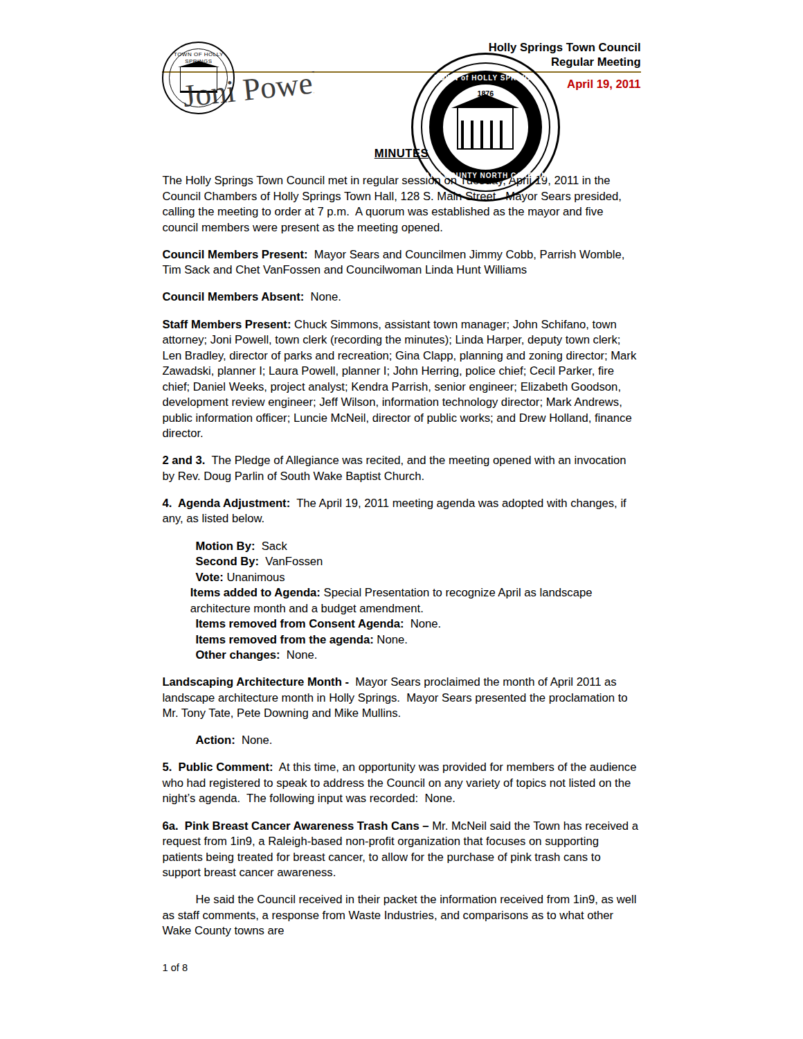Holly Springs Town Council
Regular Meeting
April 19, 2011
TOWN OF HOLLY SPRINGS
Joni Powell
TOWN of HOLLY SPRINGS
1876
WAKE COUNTY NORTH CAROLINA
MINUTES
The Holly Springs Town Council met in regular session on Tuesday, April 19, 2011 in the Council Chambers of Holly Springs Town Hall, 128 S. Main Street. Mayor Sears presided, calling the meeting to order at 7 p.m. A quorum was established as the mayor and five council members were present as the meeting opened.
Council Members Present: Mayor Sears and Councilmen Jimmy Cobb, Parrish Womble, Tim Sack and Chet VanFossen and Councilwoman Linda Hunt Williams
Council Members Absent: None.
Staff Members Present: Chuck Simmons, assistant town manager; John Schifano, town attorney; Joni Powell, town clerk (recording the minutes); Linda Harper, deputy town clerk; Len Bradley, director of parks and recreation; Gina Clapp, planning and zoning director; Mark Zawadski, planner I; Laura Powell, planner I; John Herring, police chief; Cecil Parker, fire chief; Daniel Weeks, project analyst; Kendra Parrish, senior engineer; Elizabeth Goodson, development review engineer; Jeff Wilson, information technology director; Mark Andrews, public information officer; Luncie McNeil, director of public works; and Drew Holland, finance director.
2 and 3. The Pledge of Allegiance was recited, and the meeting opened with an invocation by Rev. Doug Parlin of South Wake Baptist Church.
4. Agenda Adjustment: The April 19, 2011 meeting agenda was adopted with changes, if any, as listed below.
Motion By: Sack
Second By: VanFossen
Vote: Unanimous
Items added to Agenda: Special Presentation to recognize April as landscape architecture month and a budget amendment.
Items removed from Consent Agenda: None.
Items removed from the agenda: None.
Other changes: None.
Landscaping Architecture Month - Mayor Sears proclaimed the month of April 2011 as landscape architecture month in Holly Springs. Mayor Sears presented the proclamation to Mr. Tony Tate, Pete Downing and Mike Mullins.
Action: None.
5. Public Comment: At this time, an opportunity was provided for members of the audience who had registered to speak to address the Council on any variety of topics not listed on the night’s agenda. The following input was recorded: None.
6a. Pink Breast Cancer Awareness Trash Cans – Mr. McNeil said the Town has received a request from 1in9, a Raleigh-based non-profit organization that focuses on supporting patients being treated for breast cancer, to allow for the purchase of pink trash cans to support breast cancer awareness.
He said the Council received in their packet the information received from 1in9, as well as staff comments, a response from Waste Industries, and comparisons as to what other Wake County towns are
1 of 8